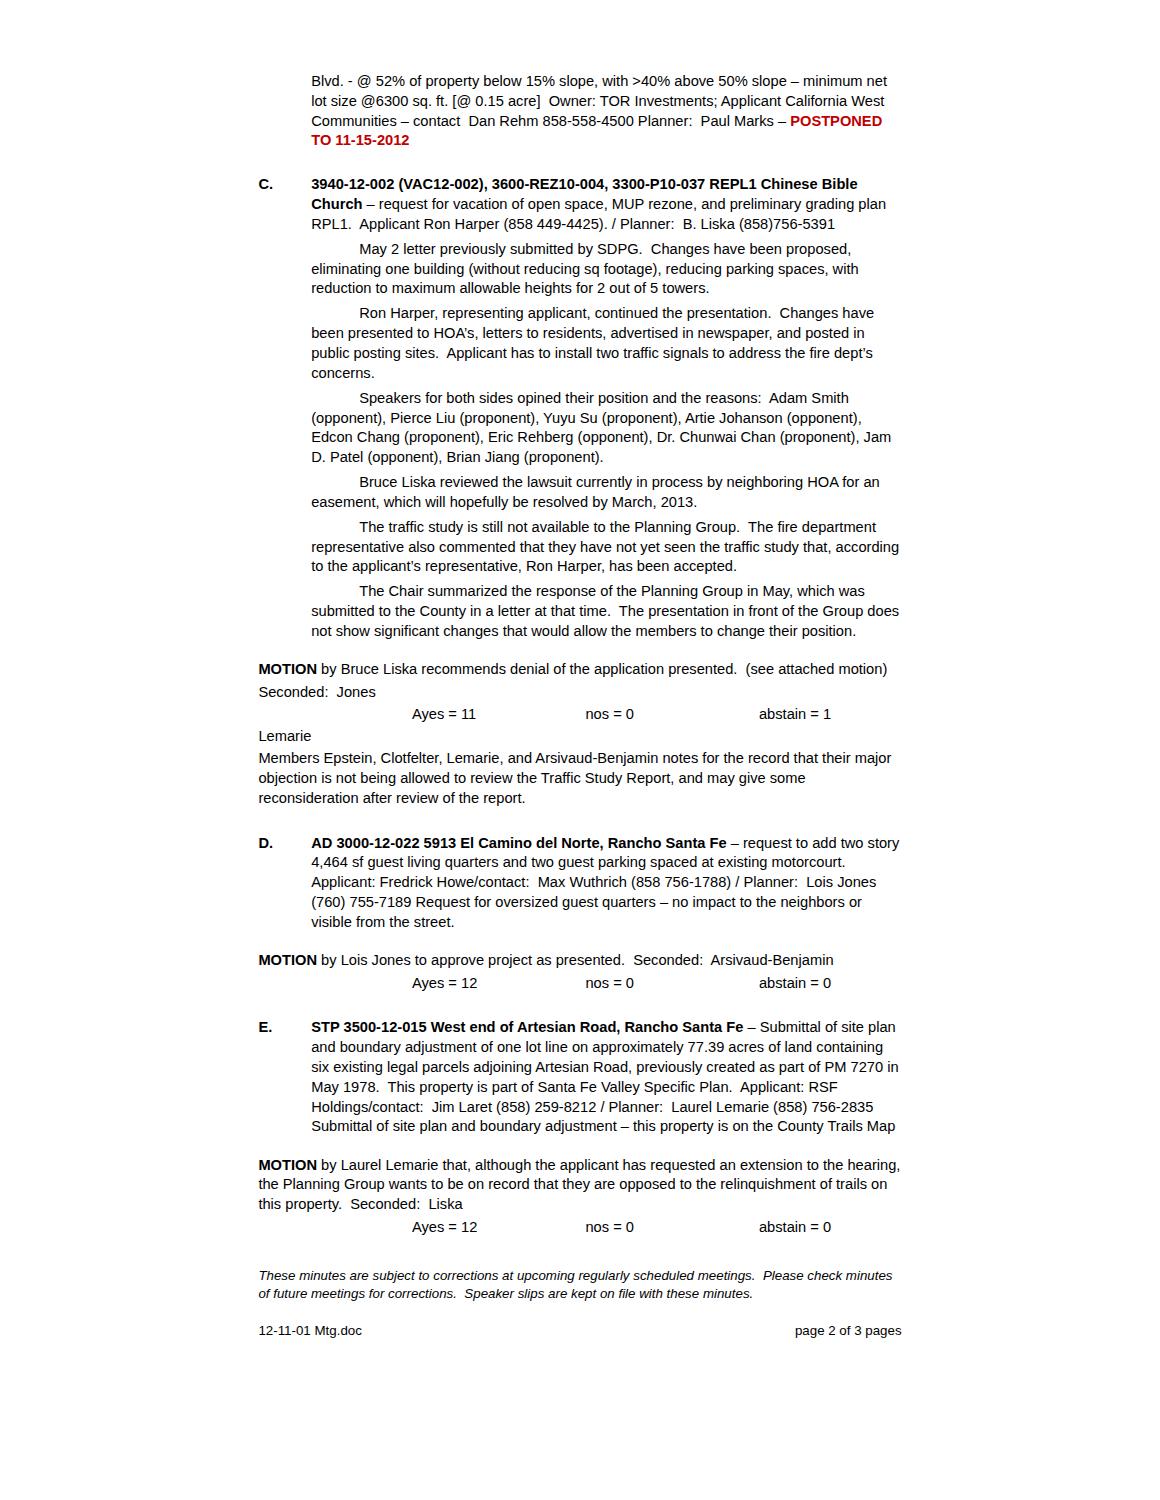Blvd. - @ 52% of property below 15% slope, with >40% above 50% slope – minimum net lot size @6300 sq. ft. [@ 0.15 acre] Owner: TOR Investments; Applicant California West Communities – contact Dan Rehm 858-558-4500 Planner: Paul Marks – POSTPONED TO 11-15-2012
C.
3940-12-002 (VAC12-002), 3600-REZ10-004, 3300-P10-037 REPL1 Chinese Bible Church – request for vacation of open space, MUP rezone, and preliminary grading plan RPL1. Applicant Ron Harper (858 449-4425). / Planner: B. Liska (858)756-5391
May 2 letter previously submitted by SDPG. Changes have been proposed, eliminating one building (without reducing sq footage), reducing parking spaces, with reduction to maximum allowable heights for 2 out of 5 towers.
Ron Harper, representing applicant, continued the presentation. Changes have been presented to HOA’s, letters to residents, advertised in newspaper, and posted in public posting sites. Applicant has to install two traffic signals to address the fire dept’s concerns.
Speakers for both sides opined their position and the reasons: Adam Smith (opponent), Pierce Liu (proponent), Yuyu Su (proponent), Artie Johanson (opponent), Edcon Chang (proponent), Eric Rehberg (opponent), Dr. Chunwai Chan (proponent), Jam D. Patel (opponent), Brian Jiang (proponent).
Bruce Liska reviewed the lawsuit currently in process by neighboring HOA for an easement, which will hopefully be resolved by March, 2013.
The traffic study is still not available to the Planning Group. The fire department representative also commented that they have not yet seen the traffic study that, according to the applicant’s representative, Ron Harper, has been accepted.
The Chair summarized the response of the Planning Group in May, which was submitted to the County in a letter at that time. The presentation in front of the Group does not show significant changes that would allow the members to change their position.
MOTION by Bruce Liska recommends denial of the application presented. (see attached motion)
Seconded: Jones
Ayes = 11 nos = 0 abstain = 1
Lemarie
Members Epstein, Clotfelter, Lemarie, and Arsivaud-Benjamin notes for the record that their major objection is not being allowed to review the Traffic Study Report, and may give some reconsideration after review of the report.
D.
AD 3000-12-022 5913 El Camino del Norte, Rancho Santa Fe – request to add two story 4,464 sf guest living quarters and two guest parking spaced at existing motorcourt. Applicant: Fredrick Howe/contact: Max Wuthrich (858 756-1788) / Planner: Lois Jones (760) 755-7189 Request for oversized guest quarters – no impact to the neighbors or visible from the street.
MOTION by Lois Jones to approve project as presented. Seconded: Arsivaud-Benjamin
Ayes = 12 nos = 0 abstain = 0
E.
STP 3500-12-015 West end of Artesian Road, Rancho Santa Fe – Submittal of site plan and boundary adjustment of one lot line on approximately 77.39 acres of land containing six existing legal parcels adjoining Artesian Road, previously created as part of PM 7270 in May 1978. This property is part of Santa Fe Valley Specific Plan. Applicant: RSF Holdings/contact: Jim Laret (858) 259-8212 / Planner: Laurel Lemarie (858) 756-2835 Submittal of site plan and boundary adjustment – this property is on the County Trails Map
MOTION by Laurel Lemarie that, although the applicant has requested an extension to the hearing, the Planning Group wants to be on record that they are opposed to the relinquishment of trails on this property. Seconded: Liska
Ayes = 12 nos = 0 abstain = 0
These minutes are subject to corrections at upcoming regularly scheduled meetings. Please check minutes of future meetings for corrections. Speaker slips are kept on file with these minutes.
12-11-01 Mtg.doc page 2 of 3 pages